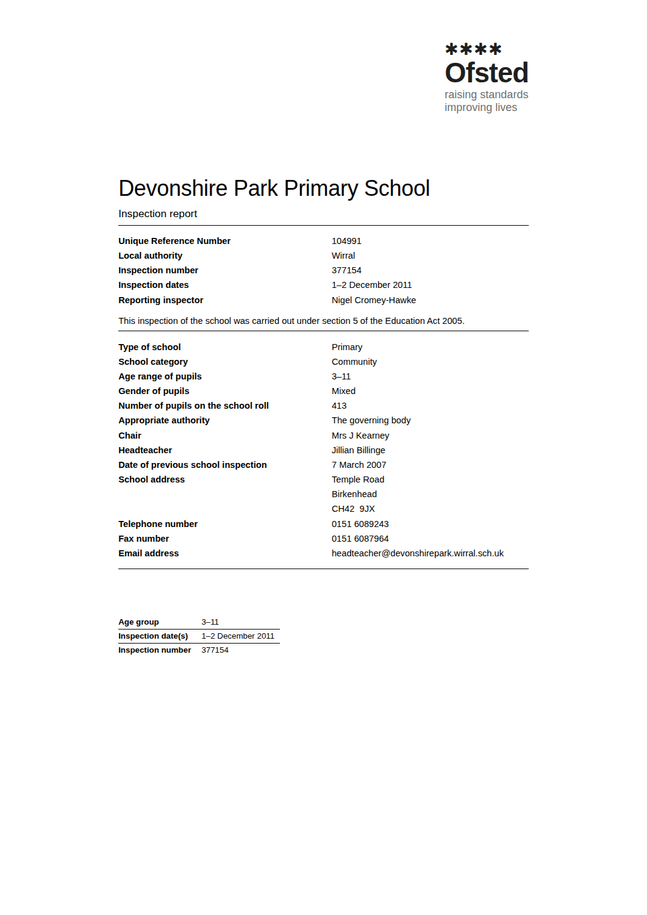✱✱✱✱
Ofsted
raising standards
improving lives
Devonshire Park Primary School
Inspection report
| Unique Reference Number | 104991 |
| Local authority | Wirral |
| Inspection number | 377154 |
| Inspection dates | 1–2 December 2011 |
| Reporting inspector | Nigel Cromey-Hawke |
This inspection of the school was carried out under section 5 of the Education Act 2005.
| Type of school | Primary |
| School category | Community |
| Age range of pupils | 3–11 |
| Gender of pupils | Mixed |
| Number of pupils on the school roll | 413 |
| Appropriate authority | The governing body |
| Chair | Mrs J Kearney |
| Headteacher | Jillian Billinge |
| Date of previous school inspection | 7 March 2007 |
| School address | Temple Road |
| | Birkenhead |
| | CH42 9JX |
| Telephone number | 0151 6089243 |
| Fax number | 0151 6087964 |
| Email address | headteacher@devonshirepark.wirral.sch.uk |
| Age group | 3–11 |
| Inspection date(s) | 1–2 December 2011 |
| Inspection number | 377154 |